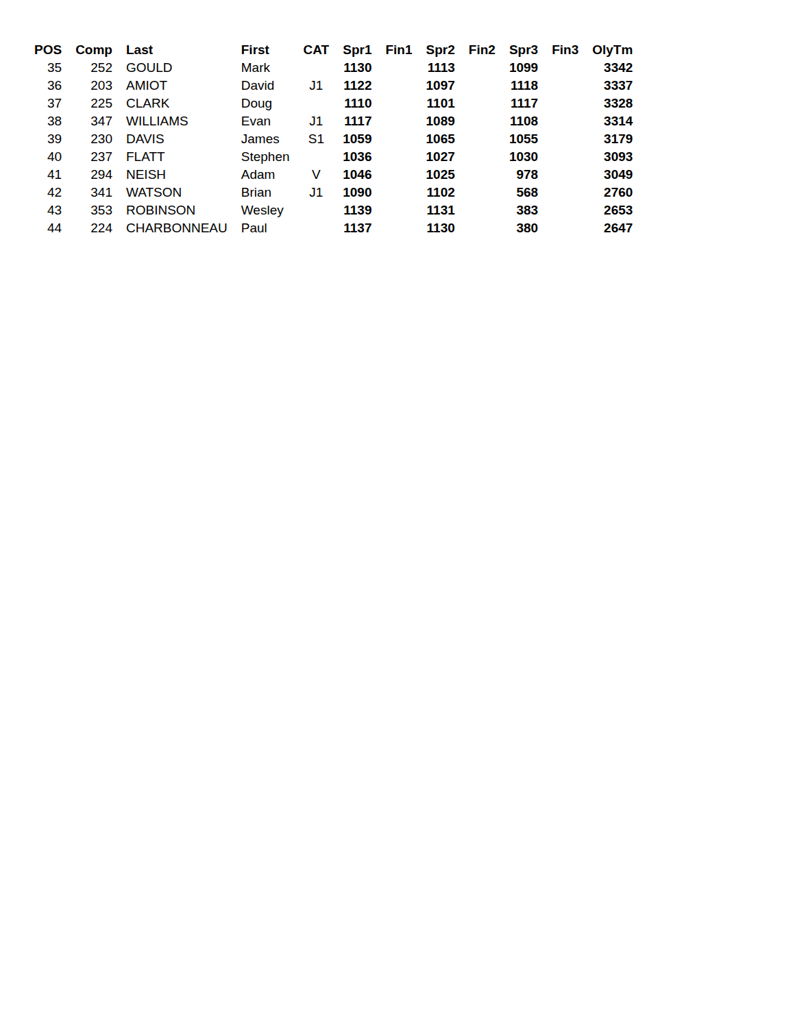| POS | Comp | Last | First | CAT | Spr1 | Fin1 | Spr2 | Fin2 | Spr3 | Fin3 | OlyTm |
| --- | --- | --- | --- | --- | --- | --- | --- | --- | --- | --- | --- |
| 35 | 252 | GOULD | Mark | | 1130 | | 1113 | | 1099 | | 3342 |
| 36 | 203 | AMIOT | David | J1 | 1122 | | 1097 | | 1118 | | 3337 |
| 37 | 225 | CLARK | Doug | | 1110 | | 1101 | | 1117 | | 3328 |
| 38 | 347 | WILLIAMS | Evan | J1 | 1117 | | 1089 | | 1108 | | 3314 |
| 39 | 230 | DAVIS | James | S1 | 1059 | | 1065 | | 1055 | | 3179 |
| 40 | 237 | FLATT | Stephen | | 1036 | | 1027 | | 1030 | | 3093 |
| 41 | 294 | NEISH | Adam | V | 1046 | | 1025 | | 978 | | 3049 |
| 42 | 341 | WATSON | Brian | J1 | 1090 | | 1102 | | 568 | | 2760 |
| 43 | 353 | ROBINSON | Wesley | | 1139 | | 1131 | | 383 | | 2653 |
| 44 | 224 | CHARBONNEAU | Paul | | 1137 | | 1130 | | 380 | | 2647 |